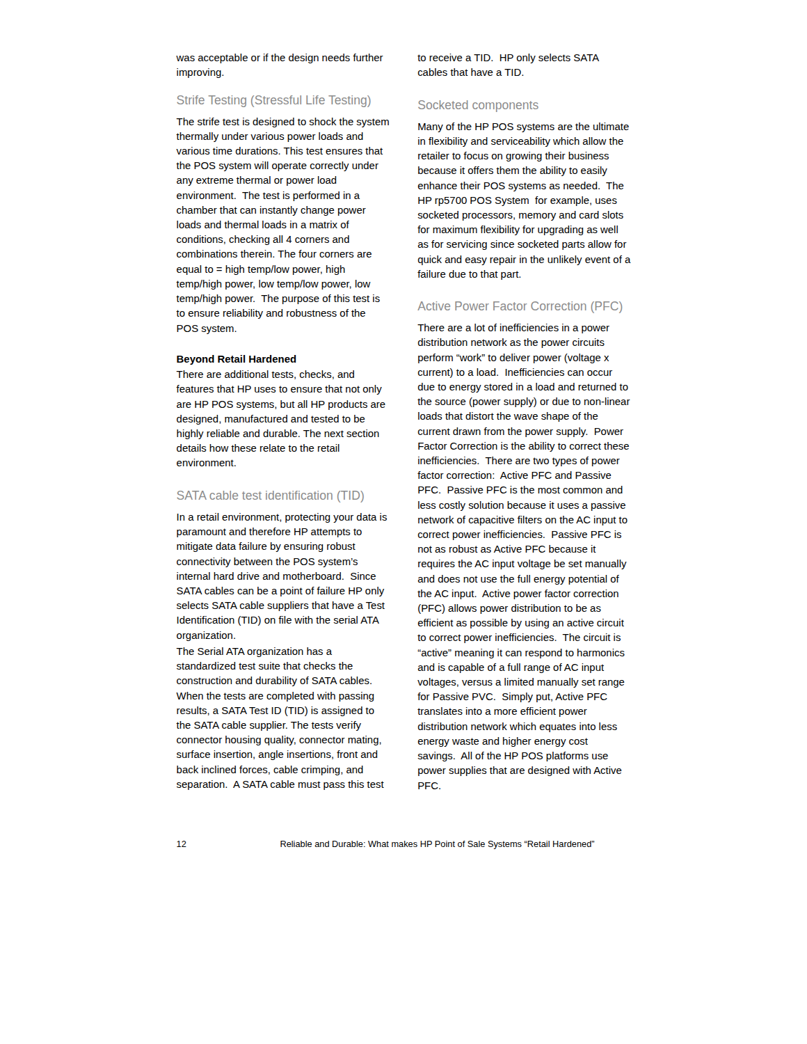was acceptable or if the design needs further improving.
Strife Testing (Stressful Life Testing)
The strife test is designed to shock the system thermally under various power loads and various time durations. This test ensures that the POS system will operate correctly under any extreme thermal or power load environment. The test is performed in a chamber that can instantly change power loads and thermal loads in a matrix of conditions, checking all 4 corners and combinations therein. The four corners are equal to = high temp/low power, high temp/high power, low temp/low power, low temp/high power. The purpose of this test is to ensure reliability and robustness of the POS system.
Beyond Retail Hardened
There are additional tests, checks, and features that HP uses to ensure that not only are HP POS systems, but all HP products are designed, manufactured and tested to be highly reliable and durable. The next section details how these relate to the retail environment.
SATA cable test identification (TID)
In a retail environment, protecting your data is paramount and therefore HP attempts to mitigate data failure by ensuring robust connectivity between the POS system’s internal hard drive and motherboard. Since SATA cables can be a point of failure HP only selects SATA cable suppliers that have a Test Identification (TID) on file with the serial ATA organization.
The Serial ATA organization has a standardized test suite that checks the construction and durability of SATA cables. When the tests are completed with passing results, a SATA Test ID (TID) is assigned to the SATA cable supplier. The tests verify connector housing quality, connector mating, surface insertion, angle insertions, front and back inclined forces, cable crimping, and separation. A SATA cable must pass this test
to receive a TID. HP only selects SATA cables that have a TID.
Socketed components
Many of the HP POS systems are the ultimate in flexibility and serviceability which allow the retailer to focus on growing their business because it offers them the ability to easily enhance their POS systems as needed. The HP rp5700 POS System for example, uses socketed processors, memory and card slots for maximum flexibility for upgrading as well as for servicing since socketed parts allow for quick and easy repair in the unlikely event of a failure due to that part.
Active Power Factor Correction (PFC)
There are a lot of inefficiencies in a power distribution network as the power circuits perform “work” to deliver power (voltage x current) to a load. Inefficiencies can occur due to energy stored in a load and returned to the source (power supply) or due to non-linear loads that distort the wave shape of the current drawn from the power supply. Power Factor Correction is the ability to correct these inefficiencies. There are two types of power factor correction: Active PFC and Passive PFC. Passive PFC is the most common and less costly solution because it uses a passive network of capacitive filters on the AC input to correct power inefficiencies. Passive PFC is not as robust as Active PFC because it requires the AC input voltage be set manually and does not use the full energy potential of the AC input. Active power factor correction (PFC) allows power distribution to be as efficient as possible by using an active circuit to correct power inefficiencies. The circuit is “active” meaning it can respond to harmonics and is capable of a full range of AC input voltages, versus a limited manually set range for Passive PVC. Simply put, Active PFC translates into a more efficient power distribution network which equates into less energy waste and higher energy cost savings. All of the HP POS platforms use power supplies that are designed with Active PFC.
12
Reliable and Durable: What makes HP Point of Sale Systems “Retail Hardened”